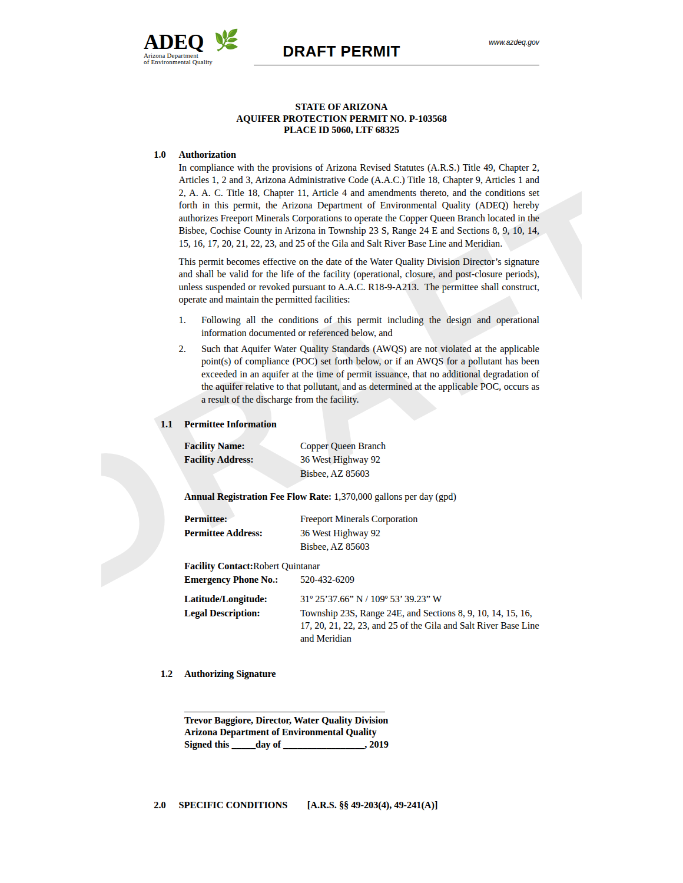DRAFT
ADEQ
Arizona Department
of Environmental Quality
🌿
DRAFT PERMIT
www.azdeq.gov
STATE OF ARIZONA
AQUIFER PROTECTION PERMIT NO. P-103568
PLACE ID 5060, LTF 68325
1.0
Authorization
In compliance with the provisions of Arizona Revised Statutes (A.R.S.) Title 49, Chapter 2, Articles 1, 2 and 3, Arizona Administrative Code (A.A.C.) Title 18, Chapter 9, Articles 1 and 2, A. A. C. Title 18, Chapter 11, Article 4 and amendments thereto, and the conditions set forth in this permit, the Arizona Department of Environmental Quality (ADEQ) hereby authorizes Freeport Minerals Corporations to operate the Copper Queen Branch located in the Bisbee, Cochise County in Arizona in Township 23 S, Range 24 E and Sections 8, 9, 10, 14, 15, 16, 17, 20, 21, 22, 23, and 25 of the Gila and Salt River Base Line and Meridian.
This permit becomes effective on the date of the Water Quality Division Director’s signature and shall be valid for the life of the facility (operational, closure, and post-closure periods), unless suspended or revoked pursuant to A.A.C. R18-9-A213. The permittee shall construct, operate and maintain the permitted facilities:
1. Following all the conditions of this permit including the design and operational information documented or referenced below, and
2. Such that Aquifer Water Quality Standards (AWQS) are not violated at the applicable point(s) of compliance (POC) set forth below, or if an AWQS for a pollutant has been exceeded in an aquifer at the time of permit issuance, that no additional degradation of the aquifer relative to that pollutant, and as determined at the applicable POC, occurs as a result of the discharge from the facility.
1.1
Permittee Information
Facility Name:
Copper Queen Branch
Facility Address:
36 West Highway 92
Bisbee, AZ 85603
Annual Registration Fee Flow Rate: 1,370,000 gallons per day (gpd)
Permittee:
Freeport Minerals Corporation
Permittee Address:
36 West Highway 92
Bisbee, AZ 85603
Facility Contact: Robert Quintanar
Emergency Phone No.:
520-432-6209
Latitude/Longitude:
31º 25’37.66” N / 109º 53’ 39.23” W
Legal Description:
Township 23S, Range 24E, and Sections 8, 9, 10, 14, 15, 16, 17, 20, 21, 22, 23, and 25 of the Gila and Salt River Base Line and Meridian
1.2
Authorizing Signature
Trevor Baggiore, Director, Water Quality Division
Arizona Department of Environmental Quality
Signed this _____day of _________________, 2019
2.0
SPECIFIC CONDITIONS
[A.R.S. §§ 49-203(4), 49-241(A)]